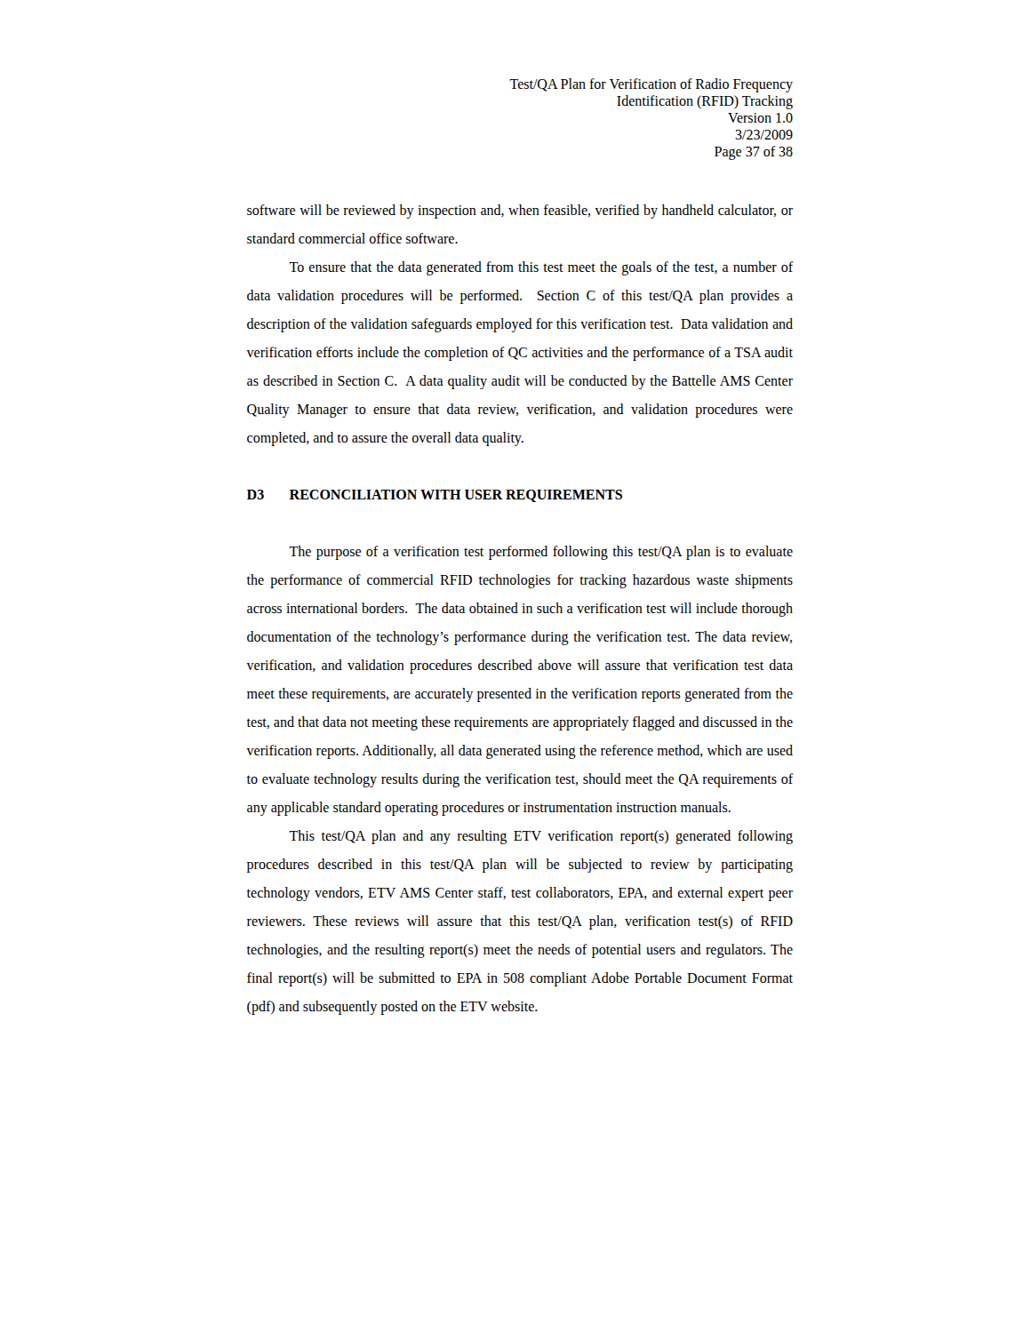Test/QA Plan for Verification of Radio Frequency
Identification (RFID) Tracking
Version 1.0
3/23/2009
Page 37 of 38
software will be reviewed by inspection and, when feasible, verified by handheld calculator, or standard commercial office software.
To ensure that the data generated from this test meet the goals of the test, a number of data validation procedures will be performed. Section C of this test/QA plan provides a description of the validation safeguards employed for this verification test. Data validation and verification efforts include the completion of QC activities and the performance of a TSA audit as described in Section C. A data quality audit will be conducted by the Battelle AMS Center Quality Manager to ensure that data review, verification, and validation procedures were completed, and to assure the overall data quality.
D3 RECONCILIATION WITH USER REQUIREMENTS
The purpose of a verification test performed following this test/QA plan is to evaluate the performance of commercial RFID technologies for tracking hazardous waste shipments across international borders. The data obtained in such a verification test will include thorough documentation of the technology’s performance during the verification test. The data review, verification, and validation procedures described above will assure that verification test data meet these requirements, are accurately presented in the verification reports generated from the test, and that data not meeting these requirements are appropriately flagged and discussed in the verification reports. Additionally, all data generated using the reference method, which are used to evaluate technology results during the verification test, should meet the QA requirements of any applicable standard operating procedures or instrumentation instruction manuals.
This test/QA plan and any resulting ETV verification report(s) generated following procedures described in this test/QA plan will be subjected to review by participating technology vendors, ETV AMS Center staff, test collaborators, EPA, and external expert peer reviewers. These reviews will assure that this test/QA plan, verification test(s) of RFID technologies, and the resulting report(s) meet the needs of potential users and regulators. The final report(s) will be submitted to EPA in 508 compliant Adobe Portable Document Format (pdf) and subsequently posted on the ETV website.